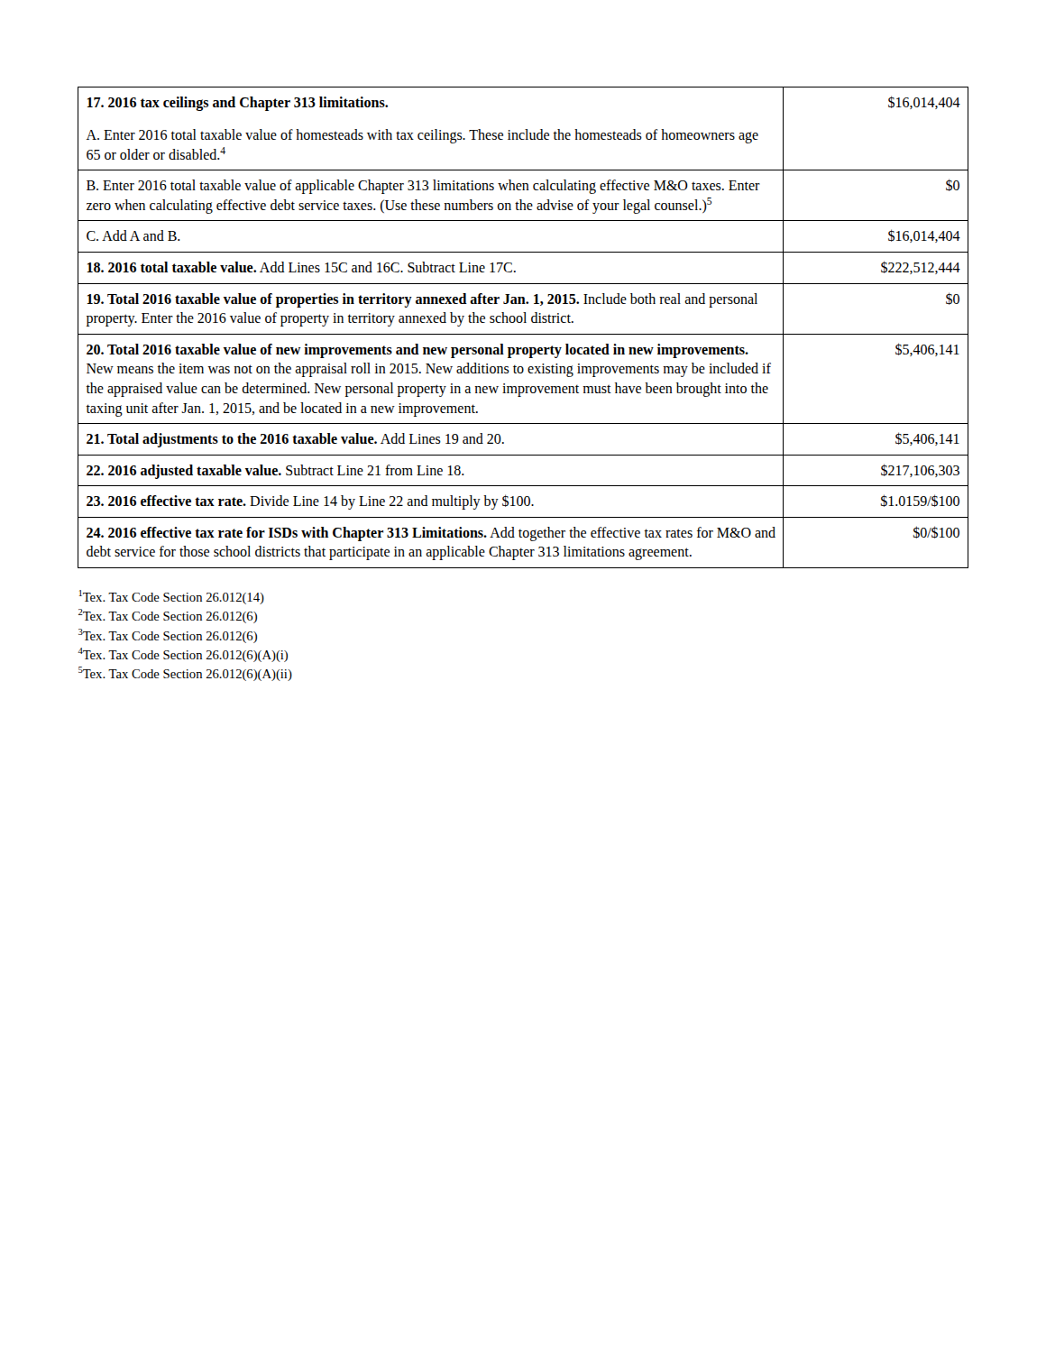| 17. 2016 tax ceilings and Chapter 313 limitations. A. Enter 2016 total taxable value of homesteads with tax ceilings. These include the homesteads of homeowners age 65 or older or disabled. 4 | $16,014,404 |
| B. Enter 2016 total taxable value of applicable Chapter 313 limitations when calculating effective M&O taxes. Enter zero when calculating effective debt service taxes. (Use these numbers on the advise of your legal counsel.) 5 | $0 |
| C. Add A and B. | $16,014,404 |
| 18. 2016 total taxable value. Add Lines 15C and 16C. Subtract Line 17C. | $222,512,444 |
| 19. Total 2016 taxable value of properties in territory annexed after Jan. 1, 2015. Include both real and personal property. Enter the 2016 value of property in territory annexed by the school district. | $0 |
| 20. Total 2016 taxable value of new improvements and new personal property located in new improvements. New means the item was not on the appraisal roll in 2015. New additions to existing improvements may be included if the appraised value can be determined. New personal property in a new improvement must have been brought into the taxing unit after Jan. 1, 2015, and be located in a new improvement. | $5,406,141 |
| 21. Total adjustments to the 2016 taxable value. Add Lines 19 and 20. | $5,406,141 |
| 22. 2016 adjusted taxable value. Subtract Line 21 from Line 18. | $217,106,303 |
| 23. 2016 effective tax rate. Divide Line 14 by Line 22 and multiply by $100. | $1.0159/$100 |
| 24. 2016 effective tax rate for ISDs with Chapter 313 Limitations. Add together the effective tax rates for M&O and debt service for those school districts that participate in an applicable Chapter 313 limitations agreement. | $0/$100 |
1Tex. Tax Code Section 26.012(14)
2Tex. Tax Code Section 26.012(6)
3Tex. Tax Code Section 26.012(6)
4Tex. Tax Code Section 26.012(6)(A)(i)
5Tex. Tax Code Section 26.012(6)(A)(ii)